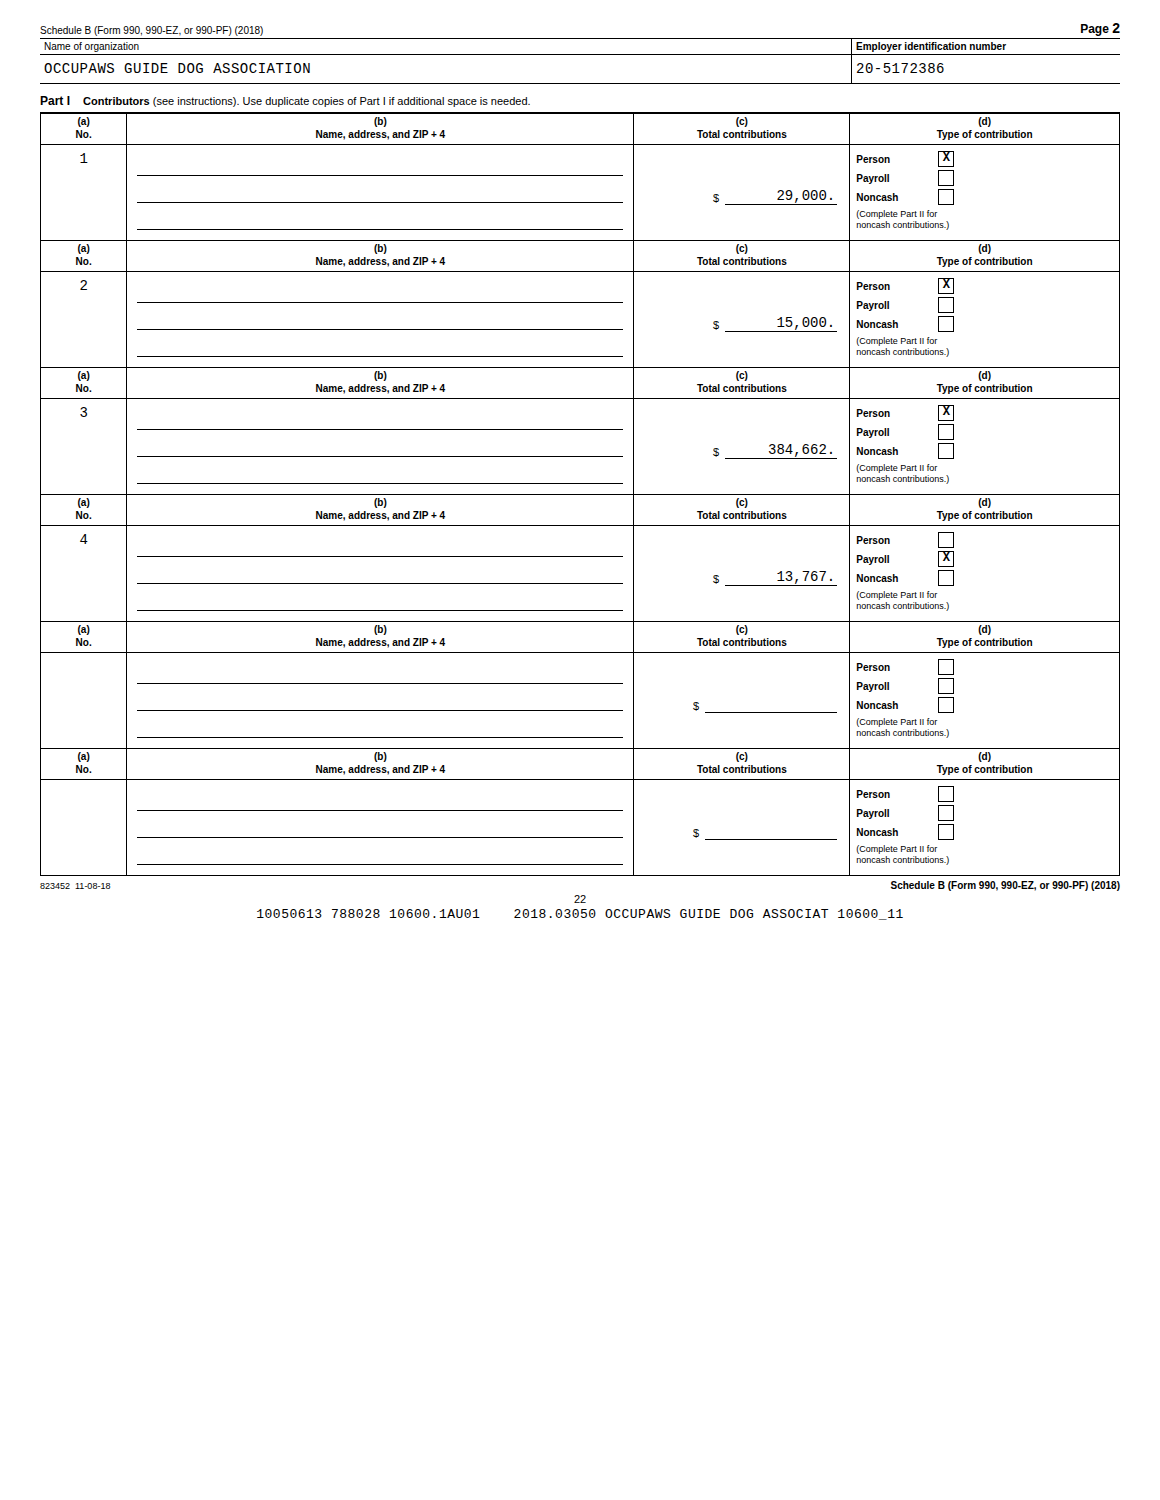Schedule B (Form 990, 990-EZ, or 990-PF) (2018)
Page 2
Name of organization
Employer identification number
OCCUPAWS GUIDE DOG ASSOCIATION
20-5172386
Part I Contributors (see instructions). Use duplicate copies of Part I if additional space is needed.
| (a) No. | (b) Name, address, and ZIP + 4 | (c) Total contributions | (d) Type of contribution |
| 1 | | $ 29,000. | Person X Payroll Noncash (Complete Part II for noncash contributions.) |
| (a) No. | (b) Name, address, and ZIP + 4 | (c) Total contributions | (d) Type of contribution |
| 2 | | $ 15,000. | Person X Payroll Noncash (Complete Part II for noncash contributions.) |
| (a) No. | (b) Name, address, and ZIP + 4 | (c) Total contributions | (d) Type of contribution |
| 3 | | $ 384,662. | Person X Payroll Noncash (Complete Part II for noncash contributions.) |
| (a) No. | (b) Name, address, and ZIP + 4 | (c) Total contributions | (d) Type of contribution |
| 4 | | $ 13,767. | Person Payroll X Noncash (Complete Part II for noncash contributions.) |
| (a) No. | (b) Name, address, and ZIP + 4 | (c) Total contributions | (d) Type of contribution |
| | | $ | Person Payroll Noncash (Complete Part II for noncash contributions.) |
| (a) No. | (b) Name, address, and ZIP + 4 | (c) Total contributions | (d) Type of contribution |
| | | $ | Person Payroll Noncash (Complete Part II for noncash contributions.) |
823452 11-08-18
Schedule B (Form 990, 990-EZ, or 990-PF) (2018)
22
10050613 788028 10600.1AU01 2018.03050 OCCUPAWS GUIDE DOG ASSOCIAT 10600_11